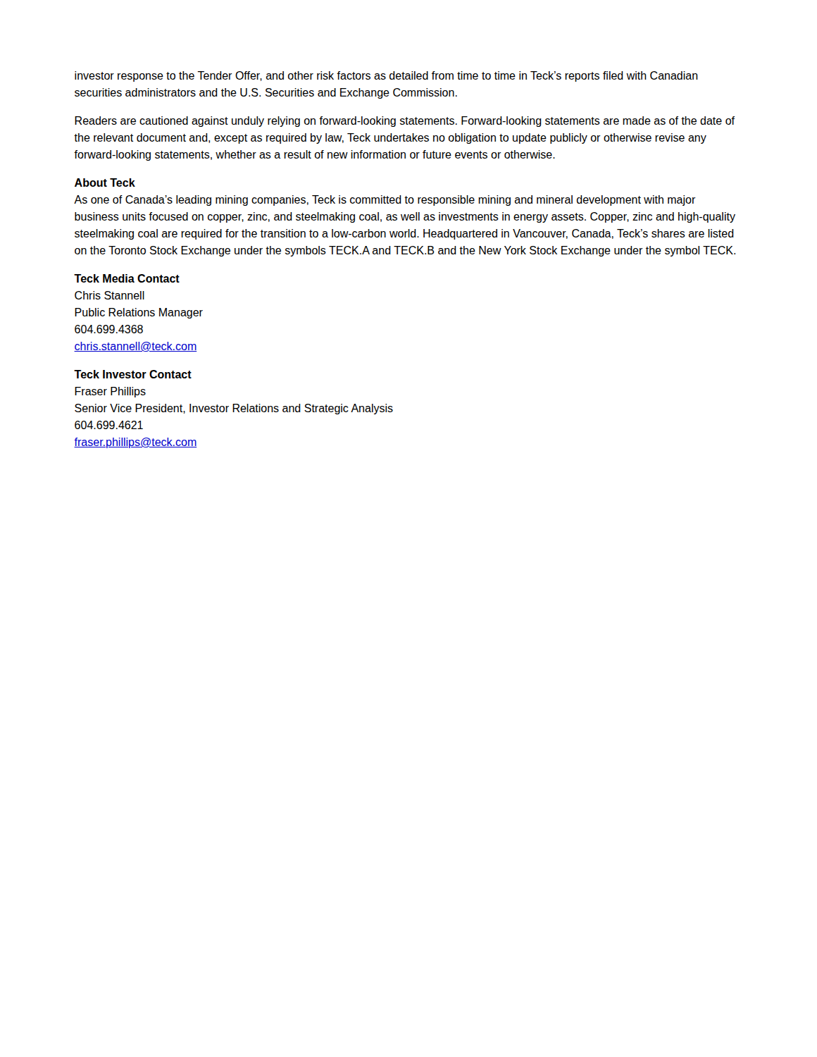investor response to the Tender Offer, and other risk factors as detailed from time to time in Teck’s reports filed with Canadian securities administrators and the U.S. Securities and Exchange Commission.
Readers are cautioned against unduly relying on forward-looking statements. Forward-looking statements are made as of the date of the relevant document and, except as required by law, Teck undertakes no obligation to update publicly or otherwise revise any forward-looking statements, whether as a result of new information or future events or otherwise.
About Teck
As one of Canada’s leading mining companies, Teck is committed to responsible mining and mineral development with major business units focused on copper, zinc, and steelmaking coal, as well as investments in energy assets. Copper, zinc and high-quality steelmaking coal are required for the transition to a low-carbon world. Headquartered in Vancouver, Canada, Teck’s shares are listed on the Toronto Stock Exchange under the symbols TECK.A and TECK.B and the New York Stock Exchange under the symbol TECK.
Teck Media Contact
Chris Stannell
Public Relations Manager
604.699.4368
chris.stannell@teck.com
Teck Investor Contact
Fraser Phillips
Senior Vice President, Investor Relations and Strategic Analysis
604.699.4621
fraser.phillips@teck.com